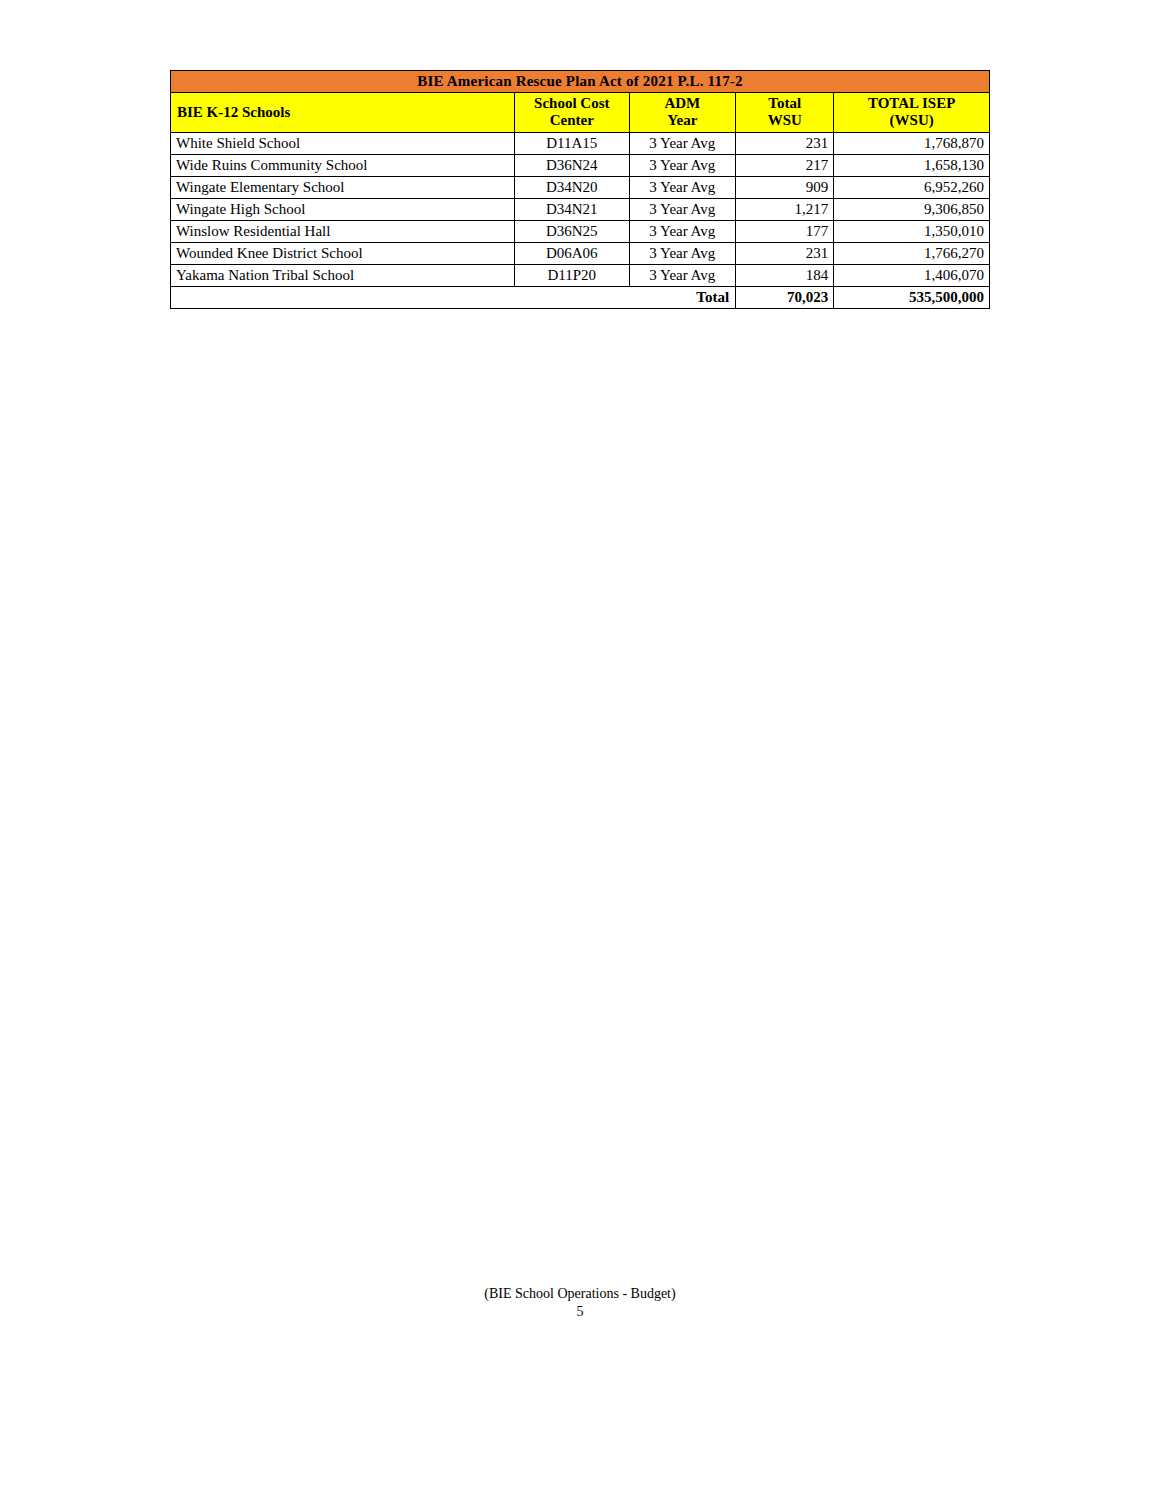| BIE American Rescue Plan Act of 2021 P.L. 117-2 |
| --- |
| BIE K-12 Schools | School Cost Center | ADM Year | Total WSU | TOTAL ISEP (WSU) |
| White Shield School | D11A15 | 3 Year Avg | 231 | 1,768,870 |
| Wide Ruins Community School | D36N24 | 3 Year Avg | 217 | 1,658,130 |
| Wingate Elementary School | D34N20 | 3 Year Avg | 909 | 6,952,260 |
| Wingate High School | D34N21 | 3 Year Avg | 1,217 | 9,306,850 |
| Winslow Residential Hall | D36N25 | 3 Year Avg | 177 | 1,350,010 |
| Wounded Knee District School | D06A06 | 3 Year Avg | 231 | 1,766,270 |
| Yakama Nation Tribal School | D11P20 | 3 Year Avg | 184 | 1,406,070 |
| Total | 70,023 | 535,500,000 |
(BIE School Operations - Budget)
5